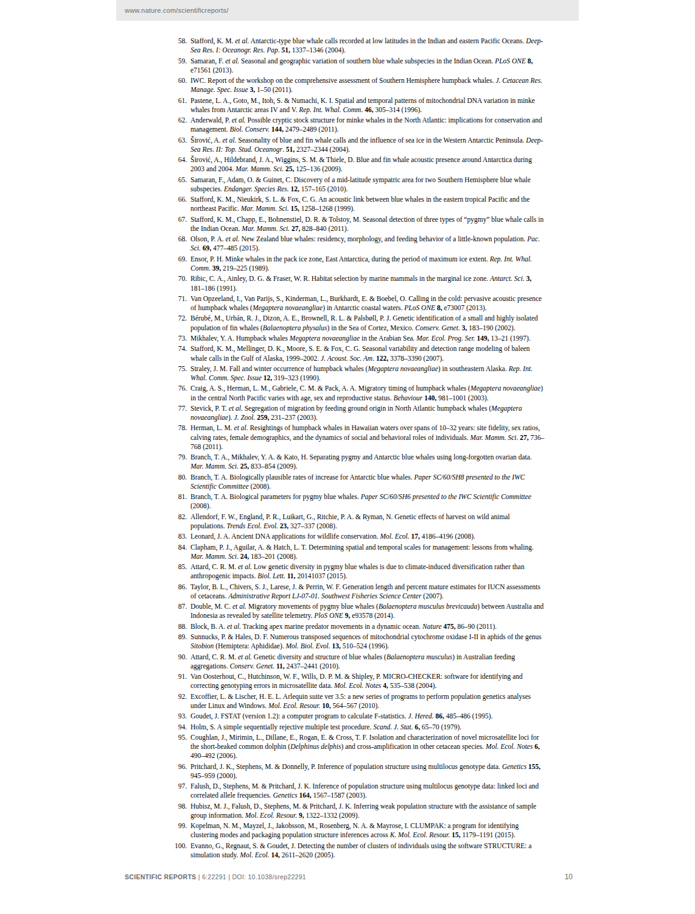www.nature.com/scientificreports/
58 Stafford, K. M. et al. Antarctic-type blue whale calls recorded at low latitudes in the Indian and eastern Pacific Oceans. Deep-Sea Res. I: Oceanogr. Res. Pap. 51, 1337–1346 (2004).
59 Samaran, F. et al. Seasonal and geographic variation of southern blue whale subspecies in the Indian Ocean. PLoS ONE 8, e71561 (2013).
60 IWC. Report of the workshop on the comprehensive assessment of Southern Hemisphere humpback whales. J. Cetacean Res. Manage. Spec. Issue 3, 1–50 (2011).
61 Pastene, L. A., Goto, M., Itoh, S. & Numachi, K. I. Spatial and temporal patterns of mitochondrial DNA variation in minke whales from Antarctic areas IV and V. Rep. Int. Whal. Comm. 46, 305–314 (1996).
62 Anderwald, P. et al. Possible cryptic stock structure for minke whales in the North Atlantic: implications for conservation and management. Biol. Conserv. 144, 2479–2489 (2011).
63 Širović, A. et al. Seasonality of blue and fin whale calls and the influence of sea ice in the Western Antarctic Peninsula. Deep-Sea Res. II: Top. Stud. Oceanogr. 51, 2327–2344 (2004).
64 Širović, A., Hildebrand, J. A., Wiggins, S. M. & Thiele, D. Blue and fin whale acoustic presence around Antarctica during 2003 and 2004. Mar. Mamm. Sci. 25, 125–136 (2009).
65 Samaran, F., Adam, O. & Guinet, C. Discovery of a mid-latitude sympatric area for two Southern Hemisphere blue whale subspecies. Endanger. Species Res. 12, 157–165 (2010).
66 Stafford, K. M., Nieukirk, S. L. & Fox, C. G. An acoustic link between blue whales in the eastern tropical Pacific and the northeast Pacific. Mar. Mamm. Sci. 15, 1258–1268 (1999).
67 Stafford, K. M., Chapp, E., Bohnenstiel, D. R. & Tolstoy, M. Seasonal detection of three types of “pygmy” blue whale calls in the Indian Ocean. Mar. Mamm. Sci. 27, 828–840 (2011).
68 Olson, P. A. et al. New Zealand blue whales: residency, morphology, and feeding behavior of a little-known population. Pac. Sci. 69, 477–485 (2015).
69 Ensor, P. H. Minke whales in the pack ice zone, East Antarctica, during the period of maximum ice extent. Rep. Int. Whal. Comm. 39, 219–225 (1989).
70 Ribic, C. A., Ainley, D. G. & Fraser, W. R. Habitat selection by marine mammals in the marginal ice zone. Antarct. Sci. 3, 181–186 (1991).
71 Van Opzeeland, I., Van Parijs, S., Kinderman, L., Burkhardt, E. & Boebel, O. Calling in the cold: pervasive acoustic presence of humpback whales (Megaptera novaeangliae) in Antarctic coastal waters. PLoS ONE 8, e73007 (2013).
72 Bérubé, M., Urbán, R. J., Dizon, A. E., Brownell, R. L. & Palsbøll, P. J. Genetic identification of a small and highly isolated population of fin whales (Balaenoptera physalus) in the Sea of Cortez, Mexico. Conserv. Genet. 3, 183–190 (2002).
73 Mikhalev, Y. A. Humpback whales Megaptera novaeangliae in the Arabian Sea. Mar. Ecol. Prog. Ser. 149, 13–21 (1997).
74 Stafford, K. M., Mellinger, D. K., Moore, S. E. & Fox, C. G. Seasonal variability and detection range modeling of baleen whale calls in the Gulf of Alaska, 1999–2002. J. Acoust. Soc. Am. 122, 3378–3390 (2007).
75 Straley, J. M. Fall and winter occurrence of humpback whales (Megaptera novaeangliae) in southeastern Alaska. Rep. Int. Whal. Comm. Spec. Issue 12, 319–323 (1990).
76 Craig, A. S., Herman, L. M., Gabriele, C. M. & Pack, A. A. Migratory timing of humpback whales (Megaptera novaeangliae) in the central North Pacific varies with age, sex and reproductive status. Behaviour 140, 981–1001 (2003).
77 Stevick, P. T. et al. Segregation of migration by feeding ground origin in North Atlantic humpback whales (Megaptera novaeangliae). J. Zool. 259, 231–237 (2003).
78 Herman, L. M. et al. Resightings of humpback whales in Hawaiian waters over spans of 10–32 years: site fidelity, sex ratios, calving rates, female demographics, and the dynamics of social and behavioral roles of individuals. Mar. Mamm. Sci. 27, 736–768 (2011).
79 Branch, T. A., Mikhalev, Y. A. & Kato, H. Separating pygmy and Antarctic blue whales using long-forgotten ovarian data. Mar. Mamm. Sci. 25, 833–854 (2009).
80 Branch, T. A. Biologically plausible rates of increase for Antarctic blue whales. Paper SC/60/SH8 presented to the IWC Scientific Committee (2008).
81 Branch, T. A. Biological parameters for pygmy blue whales. Paper SC/60/SH6 presented to the IWC Scientific Committee (2008).
82 Allendorf, F. W., England, P. R., Luikart, G., Ritchie, P. A. & Ryman, N. Genetic effects of harvest on wild animal populations. Trends Ecol. Evol. 23, 327–337 (2008).
83 Leonard, J. A. Ancient DNA applications for wildlife conservation. Mol. Ecol. 17, 4186–4196 (2008).
84 Clapham, P. J., Aguilar, A. & Hatch, L. T. Determining spatial and temporal scales for management: lessons from whaling. Mar. Mamm. Sci. 24, 183–201 (2008).
85 Attard, C. R. M. et al. Low genetic diversity in pygmy blue whales is due to climate-induced diversification rather than anthropogenic impacts. Biol. Lett. 11, 20141037 (2015).
86 Taylor, B. L., Chivers, S. J., Larese, J. & Perrin, W. F. Generation length and percent mature estimates for IUCN assessments of cetaceans. Administrative Report LJ-07-01. Southwest Fisheries Science Center (2007).
87 Double, M. C. et al. Migratory movements of pygmy blue whales (Balaenoptera musculus brevicauda) between Australia and Indonesia as revealed by satellite telemetry. PloS ONE 9, e93578 (2014).
88 Block, B. A. et al. Tracking apex marine predator movements in a dynamic ocean. Nature 475, 86–90 (2011).
89 Sunnucks, P. & Hales, D. F. Numerous transposed sequences of mitochondrial cytochrome oxidase I-II in aphids of the genus Sitobion (Hemiptera: Aphididae). Mol. Biol. Evol. 13, 510–524 (1996).
90 Attard, C. R. M. et al. Genetic diversity and structure of blue whales (Balaenoptera musculus) in Australian feeding aggregations. Conserv. Genet. 11, 2437–2441 (2010).
91 Van Oosterhout, C., Hutchinson, W. F., Wills, D. P. M. & Shipley, P. MICRO-CHECKER: software for identifying and correcting genotyping errors in microsatellite data. Mol. Ecol. Notes 4, 535–538 (2004).
92 Excoffier, L. & Lischer, H. E. L. Arlequin suite ver 3.5: a new series of programs to perform population genetics analyses under Linux and Windows. Mol. Ecol. Resour. 10, 564–567 (2010).
93 Goudet, J. FSTAT (version 1.2): a computer program to calculate F-statistics. J. Hered. 86, 485–486 (1995).
94 Holm, S. A simple sequentially rejective multiple test procedure. Scand. J. Stat. 6, 65–70 (1979).
95 Coughlan, J., Mirimin, L., Dillane, E., Rogan, E. & Cross, T. F. Isolation and characterization of novel microsatellite loci for the short-beaked common dolphin (Delphinus delphis) and cross-amplification in other cetacean species. Mol. Ecol. Notes 6, 490–492 (2006).
96 Pritchard, J. K., Stephens, M. & Donnelly, P. Inference of population structure using multilocus genotype data. Genetics 155, 945–959 (2000).
97 Falush, D., Stephens, M. & Pritchard, J. K. Inference of population structure using multilocus genotype data: linked loci and correlated allele frequencies. Genetics 164, 1567–1587 (2003).
98 Hubisz, M. J., Falush, D., Stephens, M. & Pritchard, J. K. Inferring weak population structure with the assistance of sample group information. Mol. Ecol. Resour. 9, 1322–1332 (2009).
99 Kopelman, N. M., Mayzel, J., Jakobsson, M., Rosenberg, N. A. & Mayrose, I. CLUMPAK: a program for identifying clustering modes and packaging population structure inferences across K. Mol. Ecol. Resour. 15, 1179–1191 (2015).
100 Evanno, G., Regnaut, S. & Goudet, J. Detecting the number of clusters of individuals using the software STRUCTURE: a simulation study. Mol. Ecol. 14, 2611–2620 (2005).
SCIENTIFIC REPORTS | 6:22291 | DOI: 10.1038/srep22291 10